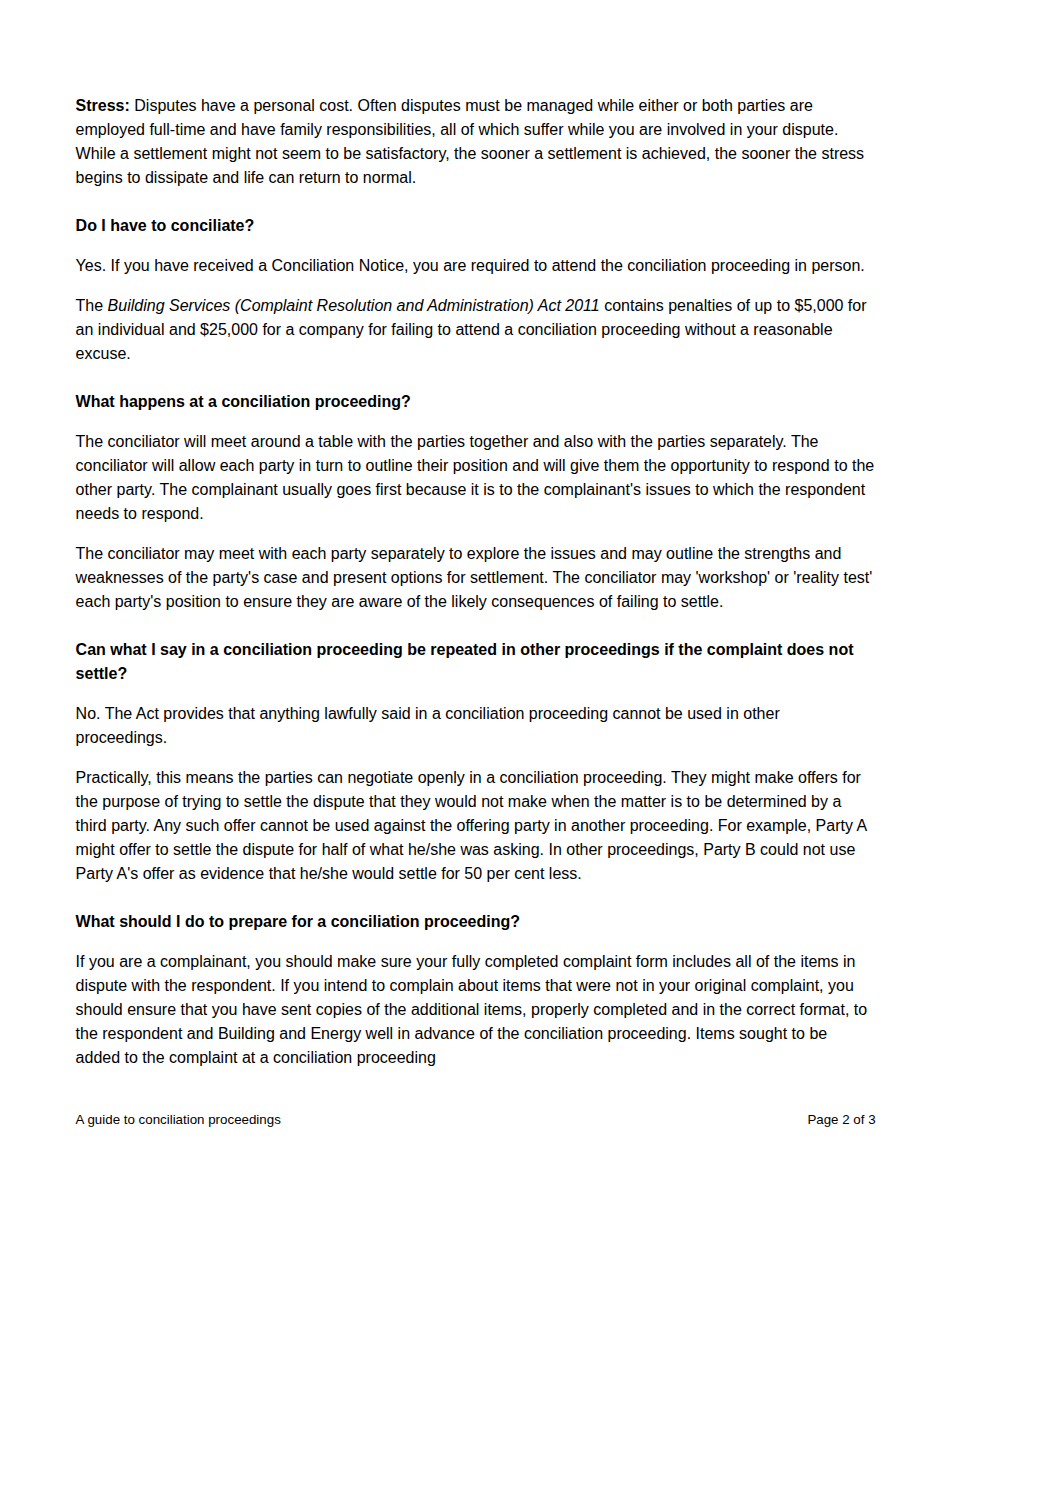Stress: Disputes have a personal cost. Often disputes must be managed while either or both parties are employed full-time and have family responsibilities, all of which suffer while you are involved in your dispute. While a settlement might not seem to be satisfactory, the sooner a settlement is achieved, the sooner the stress begins to dissipate and life can return to normal.
Do I have to conciliate?
Yes. If you have received a Conciliation Notice, you are required to attend the conciliation proceeding in person.
The Building Services (Complaint Resolution and Administration) Act 2011 contains penalties of up to $5,000 for an individual and $25,000 for a company for failing to attend a conciliation proceeding without a reasonable excuse.
What happens at a conciliation proceeding?
The conciliator will meet around a table with the parties together and also with the parties separately. The conciliator will allow each party in turn to outline their position and will give them the opportunity to respond to the other party. The complainant usually goes first because it is to the complainant's issues to which the respondent needs to respond.
The conciliator may meet with each party separately to explore the issues and may outline the strengths and weaknesses of the party's case and present options for settlement. The conciliator may 'workshop' or 'reality test' each party's position to ensure they are aware of the likely consequences of failing to settle.
Can what I say in a conciliation proceeding be repeated in other proceedings if the complaint does not settle?
No. The Act provides that anything lawfully said in a conciliation proceeding cannot be used in other proceedings.
Practically, this means the parties can negotiate openly in a conciliation proceeding. They might make offers for the purpose of trying to settle the dispute that they would not make when the matter is to be determined by a third party. Any such offer cannot be used against the offering party in another proceeding. For example, Party A might offer to settle the dispute for half of what he/she was asking. In other proceedings, Party B could not use Party A's offer as evidence that he/she would settle for 50 per cent less.
What should I do to prepare for a conciliation proceeding?
If you are a complainant, you should make sure your fully completed complaint form includes all of the items in dispute with the respondent. If you intend to complain about items that were not in your original complaint, you should ensure that you have sent copies of the additional items, properly completed and in the correct format, to the respondent and Building and Energy well in advance of the conciliation proceeding. Items sought to be added to the complaint at a conciliation proceeding
A guide to conciliation proceedings Page 2 of 3